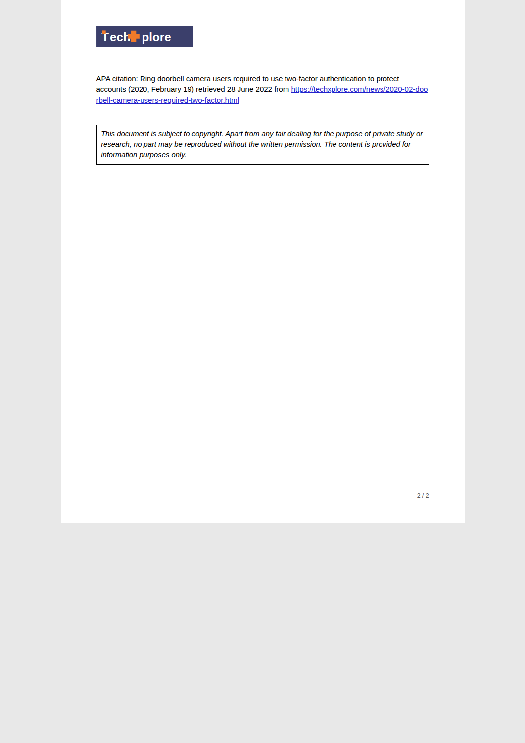APA citation: Ring doorbell camera users required to use two-factor authentication to protect accounts (2020, February 19) retrieved 28 June 2022 from https://techxplore.com/news/2020-02-doorbell-camera-users-required-two-factor.html
This document is subject to copyright. Apart from any fair dealing for the purpose of private study or research, no part may be reproduced without the written permission. The content is provided for information purposes only.
2 / 2